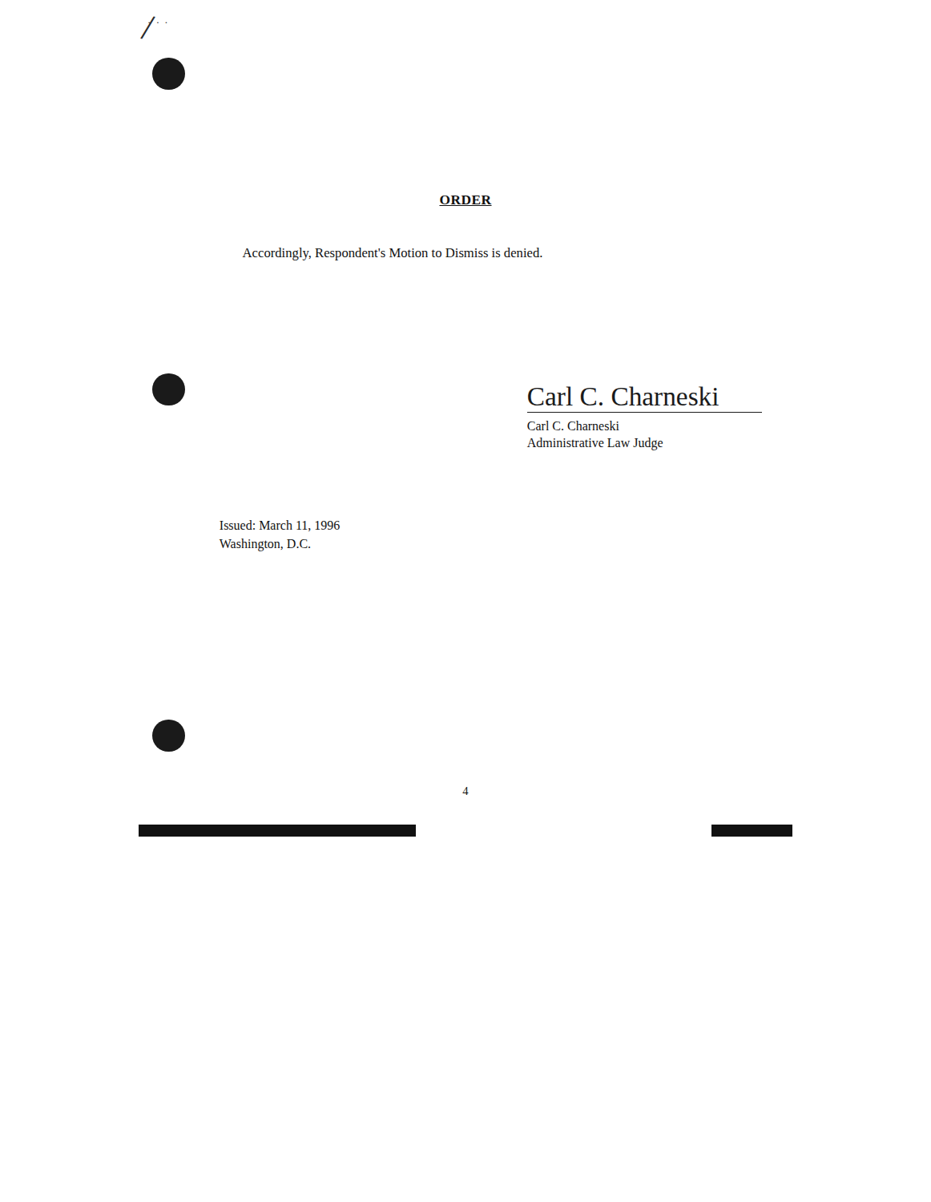. . . /
ORDER
Accordingly, Respondent's Motion to Dismiss is denied.
Carl C. Charneski
Carl C. Charneski
Administrative Law Judge
Issued: March 11, 1996
Washington, D.C.
4